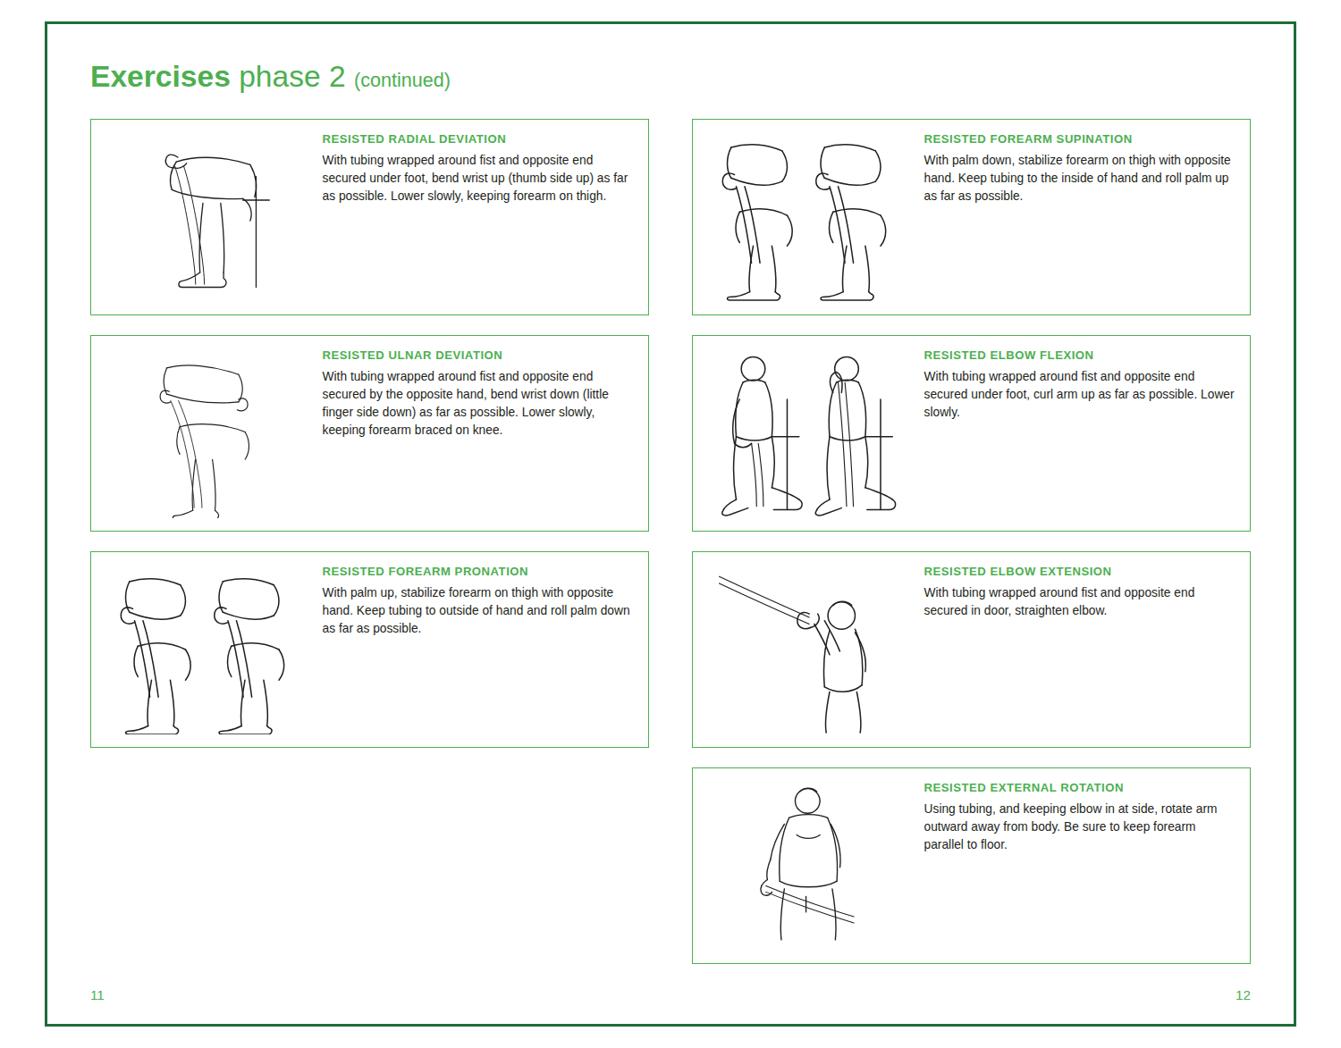Exercises phase 2 (continued)
Resisted radial deviation
With tubing wrapped around fist and opposite end secured under foot, bend wrist up (thumb side up) as far as possible. Lower slowly, keeping forearm on thigh.
Resisted ulnar deviation
With tubing wrapped around fist and opposite end secured by the opposite hand, bend wrist down (little finger side down) as far as possible. Lower slowly, keeping forearm braced on knee.
Resisted forearm pronation
With palm up, stabilize forearm on thigh with opposite hand. Keep tubing to outside of hand and roll palm down as far as possible.
Resisted forearm supination
With palm down, stabilize forearm on thigh with opposite hand. Keep tubing to the inside of hand and roll palm up as far as possible.
Resisted elbow flexion
With tubing wrapped around fist and opposite end secured under foot, curl arm up as far as possible. Lower slowly.
Resisted elbow extension
With tubing wrapped around fist and opposite end secured in door, straighten elbow.
Resisted external rotation
Using tubing, and keeping elbow in at side, rotate arm outward away from body. Be sure to keep forearm parallel to floor.
11 12